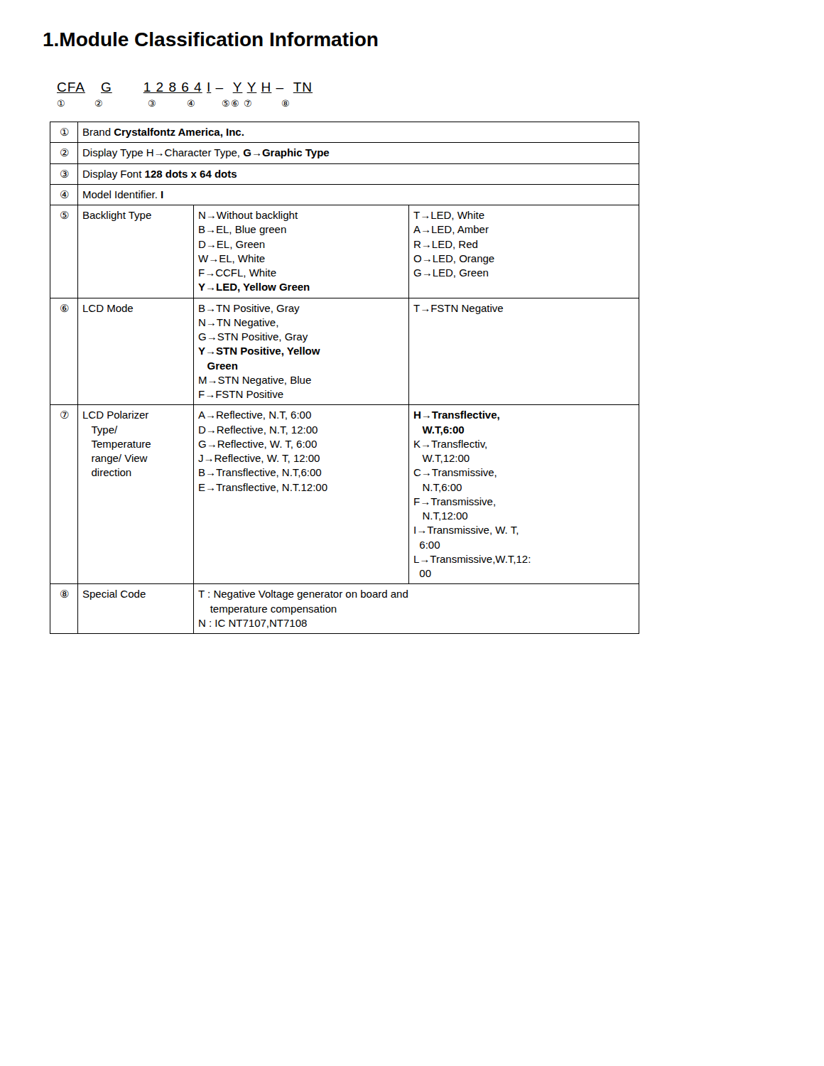1.Module Classification Information
CFA G 1 2 8 6 4 I – Y Y H – TN
① ② ③ ④ ⑤⑥ ⑦ ⑧
| ① | Brand Crystalfontz America, Inc. |
| ② | Display Type H→Character Type, G→Graphic Type |
| ③ | Display Font 128 dots x 64 dots |
| ④ | Model Identifier. I |
| ⑤ | Backlight Type | N→Without backlight B→EL, Blue green D→EL, Green W→EL, White F→CCFL, White Y→LED, Yellow Green | T→LED, White A→LED, Amber R→LED, Red O→LED, Orange G→LED, Green |
| ⑥ | LCD Mode | B→TN Positive, Gray N→TN Negative, G→STN Positive, Gray Y→STN Positive, Yellow Green M→STN Negative, Blue F→FSTN Positive | T→FSTN Negative |
| ⑦ | LCD Polarizer Type/ Temperature range/ View direction | A→Reflective, N.T, 6:00 D→Reflective, N.T, 12:00 G→Reflective, W. T, 6:00 J→Reflective, W. T, 12:00 B→Transflective, N.T,6:00 E→Transflective, N.T.12:00 | H→Transflective, W.T,6:00 K→Transflectiv, W.T,12:00 C→Transmissive, N.T,6:00 F→Transmissive, N.T,12:00 I→Transmissive, W. T, 6:00 L→Transmissive,W.T,12: 00 |
| ⑧ | Special Code | T : Negative Voltage generator on board and temperature compensation N : IC NT7107,NT7108 |